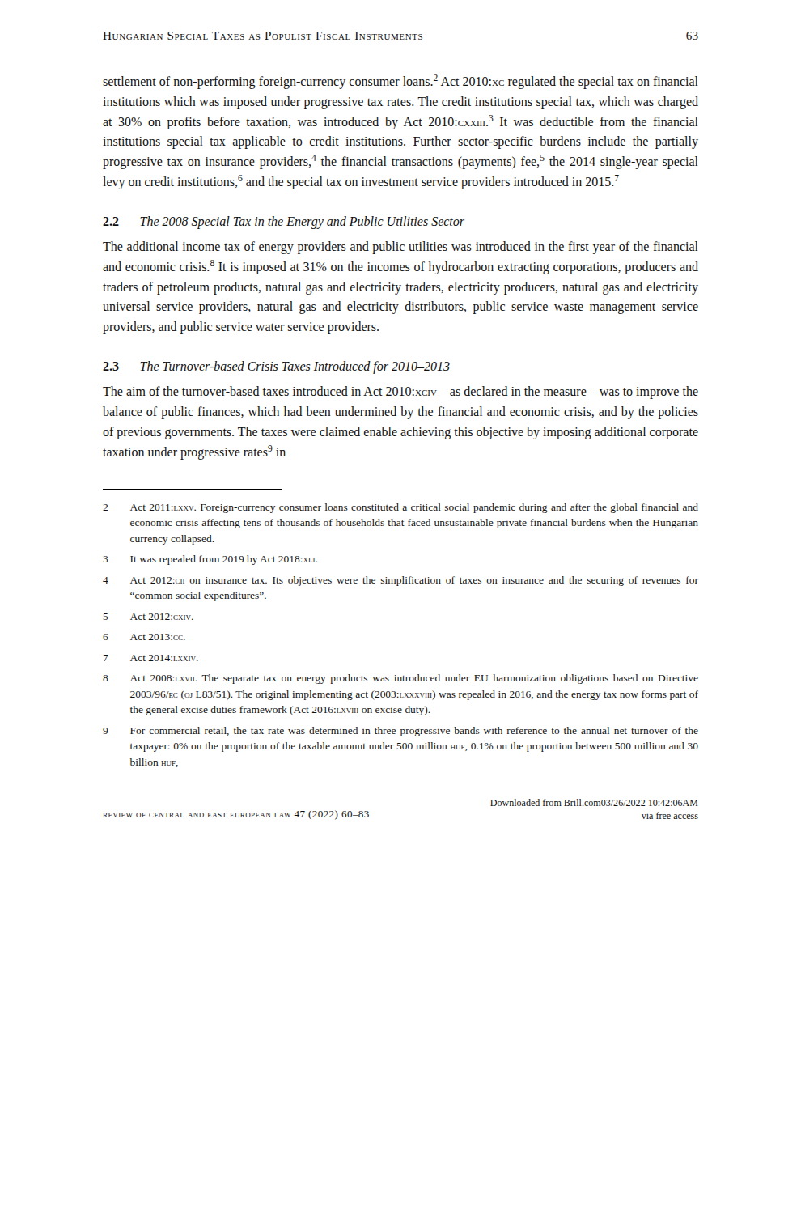Hungarian Special Taxes as Populist Fiscal Instruments 63
settlement of non-performing foreign-currency consumer loans.2 Act 2010:xc regulated the special tax on financial institutions which was imposed under progressive tax rates. The credit institutions special tax, which was charged at 30% on profits before taxation, was introduced by Act 2010:cxxiii.3 It was deductible from the financial institutions special tax applicable to credit institutions. Further sector-specific burdens include the partially progressive tax on insurance providers,4 the financial transactions (payments) fee,5 the 2014 single-year special levy on credit institutions,6 and the special tax on investment service providers introduced in 2015.7
2.2 The 2008 Special Tax in the Energy and Public Utilities Sector
The additional income tax of energy providers and public utilities was introduced in the first year of the financial and economic crisis.8 It is imposed at 31% on the incomes of hydrocarbon extracting corporations, producers and traders of petroleum products, natural gas and electricity traders, electricity producers, natural gas and electricity universal service providers, natural gas and electricity distributors, public service waste management service providers, and public service water service providers.
2.3 The Turnover-based Crisis Taxes Introduced for 2010–2013
The aim of the turnover-based taxes introduced in Act 2010:xciv – as declared in the measure – was to improve the balance of public finances, which had been undermined by the financial and economic crisis, and by the policies of previous governments. The taxes were claimed enable achieving this objective by imposing additional corporate taxation under progressive rates9 in
2 Act 2011:lxxv. Foreign-currency consumer loans constituted a critical social pandemic during and after the global financial and economic crisis affecting tens of thousands of households that faced unsustainable private financial burdens when the Hungarian currency collapsed.
3 It was repealed from 2019 by Act 2018:xli.
4 Act 2012:cii on insurance tax. Its objectives were the simplification of taxes on insurance and the securing of revenues for “common social expenditures”.
5 Act 2012:cxiv.
6 Act 2013:cc.
7 Act 2014:lxxiv.
8 Act 2008:lxvii. The separate tax on energy products was introduced under EU harmonization obligations based on Directive 2003/96/ec (oj L83/51). The original implementing act (2003:lxxxviii) was repealed in 2016, and the energy tax now forms part of the general excise duties framework (Act 2016:lxviii on excise duty).
9 For commercial retail, the tax rate was determined in three progressive bands with reference to the annual net turnover of the taxpayer: 0% on the proportion of the taxable amount under 500 million huf, 0.1% on the proportion between 500 million and 30 billion huf,
review of central and east european law 47 (2022) 60–83 Downloaded from Brill.com03/26/2022 10:42:06AM
via free access